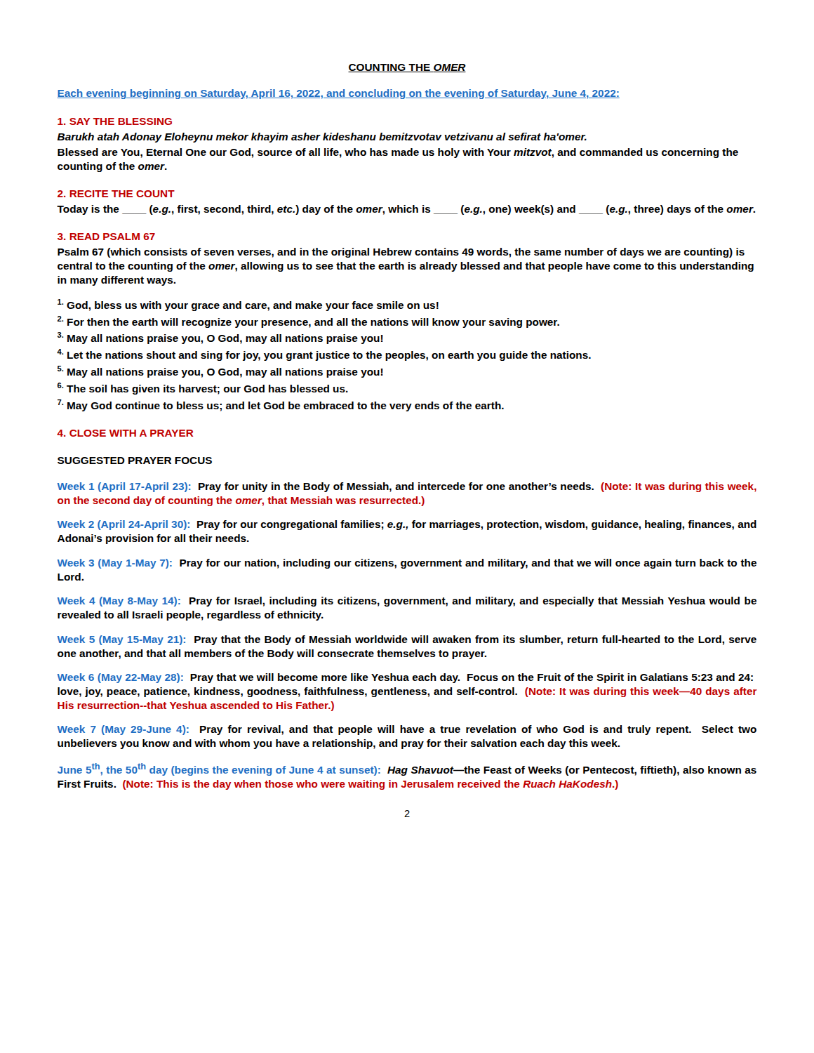COUNTING THE OMER
Each evening beginning on Saturday, April 16, 2022, and concluding on the evening of Saturday, June 4, 2022:
1. SAY THE BLESSING
Barukh atah Adonay Eloheynu mekor khayim asher kideshanu bemitzvotav vetzivanu al sefirat ha'omer.
Blessed are You, Eternal One our God, source of all life, who has made us holy with Your mitzvot, and commanded us concerning the counting of the omer.
2. RECITE THE COUNT
Today is the ____ (e.g., first, second, third, etc.) day of the omer, which is ____ (e.g., one) week(s) and ____ (e.g., three) days of the omer.
3. READ PSALM 67
Psalm 67 (which consists of seven verses, and in the original Hebrew contains 49 words, the same number of days we are counting) is central to the counting of the omer, allowing us to see that the earth is already blessed and that people have come to this understanding in many different ways.
1. God, bless us with your grace and care, and make your face smile on us!
2. For then the earth will recognize your presence, and all the nations will know your saving power.
3. May all nations praise you, O God, may all nations praise you!
4. Let the nations shout and sing for joy, you grant justice to the peoples, on earth you guide the nations.
5. May all nations praise you, O God, may all nations praise you!
6. The soil has given its harvest; our God has blessed us.
7. May God continue to bless us; and let God be embraced to the very ends of the earth.
4. CLOSE WITH A PRAYER
SUGGESTED PRAYER FOCUS
Week 1 (April 17-April 23): Pray for unity in the Body of Messiah, and intercede for one another’s needs. (Note: It was during this week, on the second day of counting the omer, that Messiah was resurrected.)
Week 2 (April 24-April 30): Pray for our congregational families; e.g., for marriages, protection, wisdom, guidance, healing, finances, and Adonai’s provision for all their needs.
Week 3 (May 1-May 7): Pray for our nation, including our citizens, government and military, and that we will once again turn back to the Lord.
Week 4 (May 8-May 14): Pray for Israel, including its citizens, government, and military, and especially that Messiah Yeshua would be revealed to all Israeli people, regardless of ethnicity.
Week 5 (May 15-May 21): Pray that the Body of Messiah worldwide will awaken from its slumber, return full-hearted to the Lord, serve one another, and that all members of the Body will consecrate themselves to prayer.
Week 6 (May 22-May 28): Pray that we will become more like Yeshua each day. Focus on the Fruit of the Spirit in Galatians 5:23 and 24: love, joy, peace, patience, kindness, goodness, faithfulness, gentleness, and self-control. (Note: It was during this week—40 days after His resurrection--that Yeshua ascended to His Father.)
Week 7 (May 29-June 4): Pray for revival, and that people will have a true revelation of who God is and truly repent. Select two unbelievers you know and with whom you have a relationship, and pray for their salvation each day this week.
June 5th, the 50th day (begins the evening of June 4 at sunset): Hag Shavuot—the Feast of Weeks (or Pentecost, fiftieth), also known as First Fruits. (Note: This is the day when those who were waiting in Jerusalem received the Ruach HaKodesh.)
2